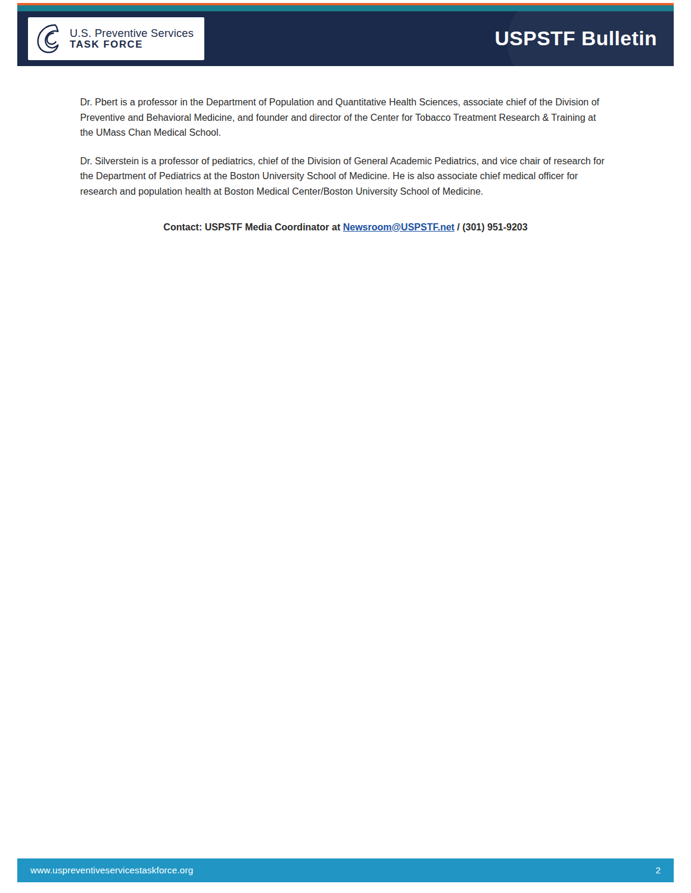U.S. Preventive Services
TASK FORCE
USPSTF Bulletin
Dr. Pbert is a professor in the Department of Population and Quantitative Health Sciences, associate chief of the Division of Preventive and Behavioral Medicine, and founder and director of the Center for Tobacco Treatment Research & Training at the UMass Chan Medical School.
Dr. Silverstein is a professor of pediatrics, chief of the Division of General Academic Pediatrics, and vice chair of research for the Department of Pediatrics at the Boston University School of Medicine. He is also associate chief medical officer for research and population health at Boston Medical Center/Boston University School of Medicine.
Contact: USPSTF Media Coordinator at Newsroom@USPSTF.net / (301) 951-9203
www.uspreventiveservicestaskforce.org 2